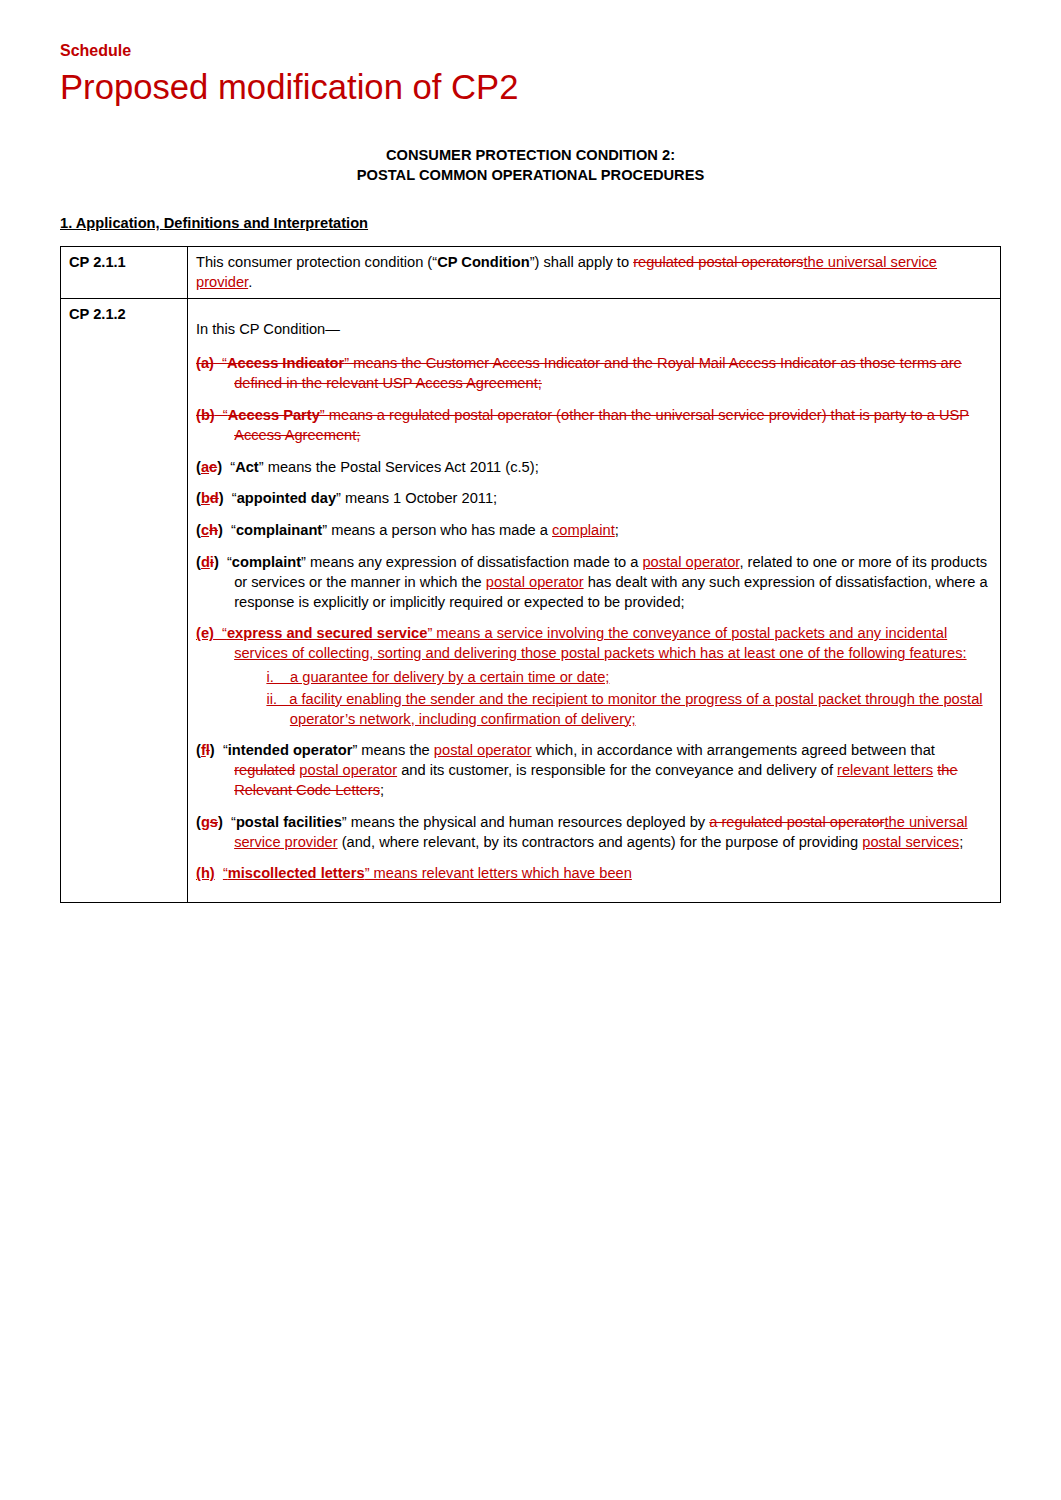Schedule
Proposed modification of CP2
CONSUMER PROTECTION CONDITION 2:
POSTAL COMMON OPERATIONAL PROCEDURES
1. Application, Definitions and Interpretation
| CP 2.1.1 | This consumer protection condition (“ CP Condition ”) shall apply to regulated postal operators the universal service provider . |
| CP 2.1.2 | In this CP Condition— (a) “ Access Indicator ” means the Customer Access Indicator and the Royal Mail Access Indicator as those terms are defined in the relevant USP Access Agreement; (b) “ Access Party ” means a regulated postal operator (other than the universal service provider) that is party to a USP Access Agreement; ( a c ) “ Act ” means the Postal Services Act 2011 (c.5); ( b d ) “ appointed day ” means 1 October 2011; ( c h ) “ complainant ” means a person who has made a complaint ; ( d i ) “ complaint ” means any expression of dissatisfaction made to a postal operator , related to one or more of its products or services or the manner in which the postal operator has dealt with any such expression of dissatisfaction, where a response is explicitly or implicitly required or expected to be provided; (e) “ express and secured service ” means a service involving the conveyance of postal packets and any incidental services of collecting, sorting and delivering those postal packets which has at least one of the following features: i. a guarantee for delivery by a certain time or date; ii. a facility enabling the sender and the recipient to monitor the progress of a postal packet through the postal operator’s network, including confirmation of delivery; ( f l ) “ intended operator ” means the postal operator which, in accordance with arrangements agreed between that regulated postal operator and its customer, is responsible for the conveyance and delivery of relevant letters the Relevant Code Letters ; ( g s ) “ postal facilities ” means the physical and human resources deployed by a regulated postal operator the universal service provider (and, where relevant, by its contractors and agents) for the purpose of providing postal services ; (h) “ miscollected letters ” means relevant letters which have been |